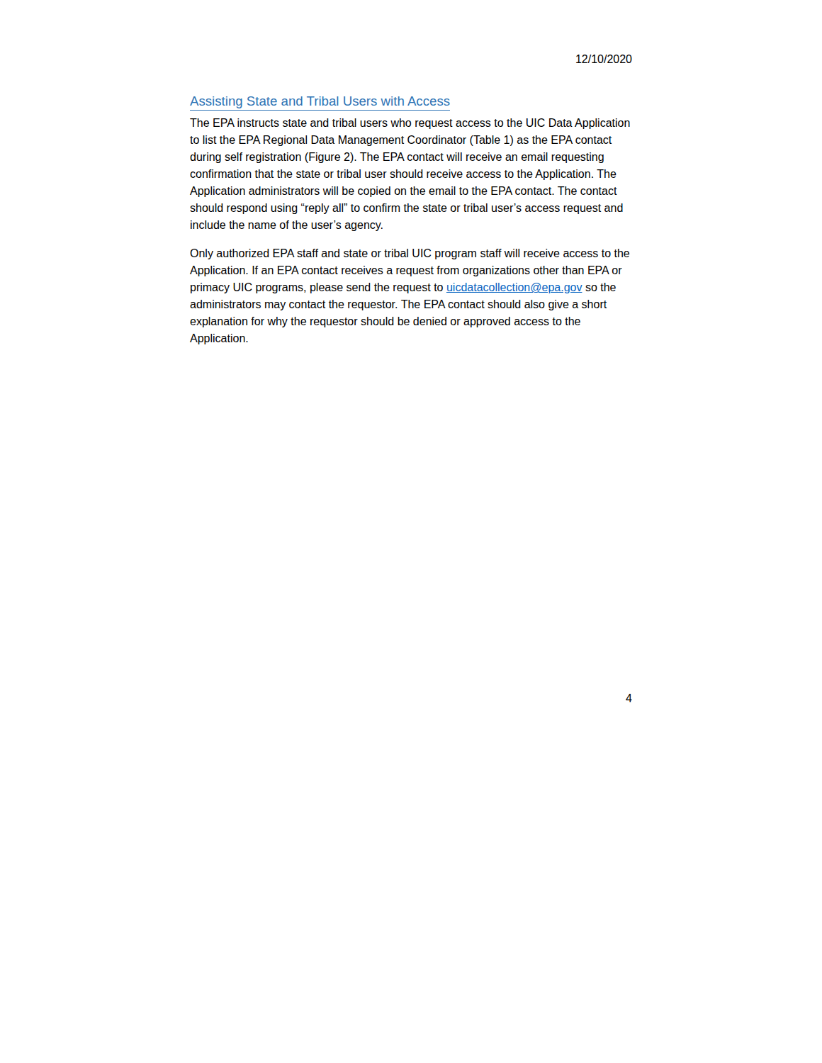12/10/2020
Assisting State and Tribal Users with Access
The EPA instructs state and tribal users who request access to the UIC Data Application to list the EPA Regional Data Management Coordinator (Table 1) as the EPA contact during self registration (Figure 2). The EPA contact will receive an email requesting confirmation that the state or tribal user should receive access to the Application. The Application administrators will be copied on the email to the EPA contact. The contact should respond using “reply all” to confirm the state or tribal user’s access request and include the name of the user’s agency.
Only authorized EPA staff and state or tribal UIC program staff will receive access to the Application. If an EPA contact receives a request from organizations other than EPA or primacy UIC programs, please send the request to uicdatacollection@epa.gov so the administrators may contact the requestor. The EPA contact should also give a short explanation for why the requestor should be denied or approved access to the Application.
4